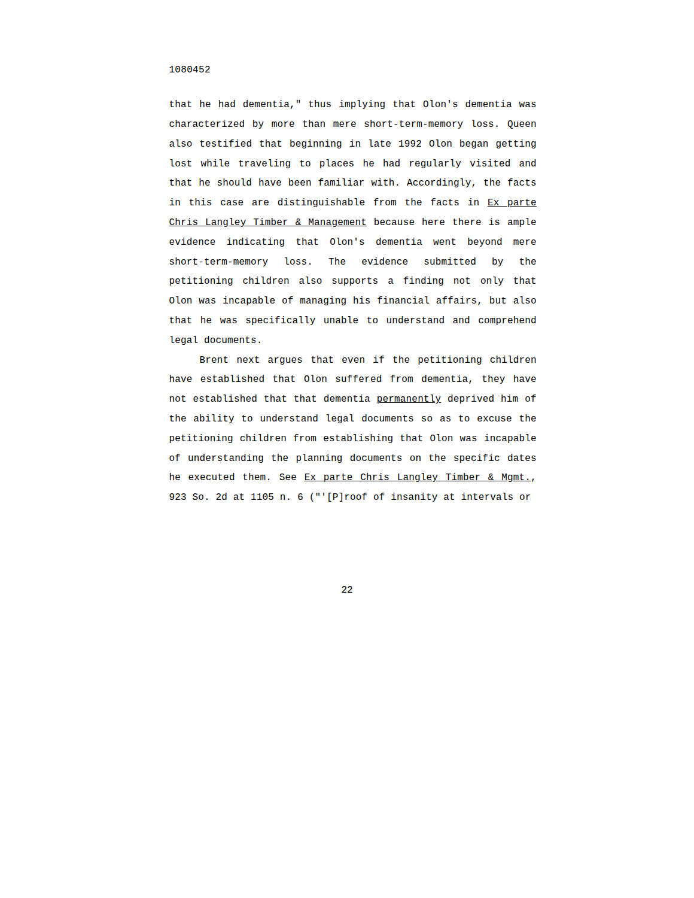1080452
that he had dementia," thus implying that Olon's dementia was characterized by more than mere short-term-memory loss. Queen also testified that beginning in late 1992 Olon began getting lost while traveling to places he had regularly visited and that he should have been familiar with. Accordingly, the facts in this case are distinguishable from the facts in Ex parte Chris Langley Timber & Management because here there is ample evidence indicating that Olon's dementia went beyond mere short-term-memory loss. The evidence submitted by the petitioning children also supports a finding not only that Olon was incapable of managing his financial affairs, but also that he was specifically unable to understand and comprehend legal documents.
Brent next argues that even if the petitioning children have established that Olon suffered from dementia, they have not established that that dementia permanently deprived him of the ability to understand legal documents so as to excuse the petitioning children from establishing that Olon was incapable of understanding the planning documents on the specific dates he executed them. See Ex parte Chris Langley Timber & Mgmt., 923 So. 2d at 1105 n. 6 ("'[P]roof of insanity at intervals or
22